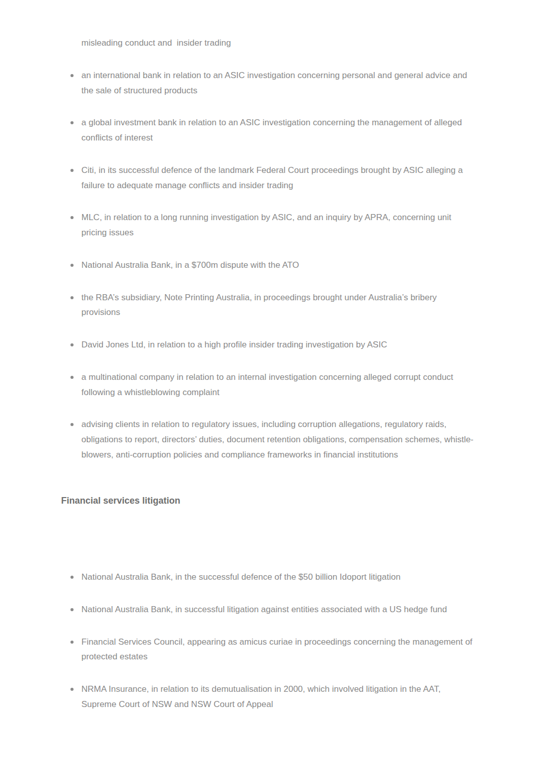misleading conduct and insider trading
an international bank in relation to an ASIC investigation concerning personal and general advice and the sale of structured products
a global investment bank in relation to an ASIC investigation concerning the management of alleged conflicts of interest
Citi, in its successful defence of the landmark Federal Court proceedings brought by ASIC alleging a failure to adequate manage conflicts and insider trading
MLC, in relation to a long running investigation by ASIC, and an inquiry by APRA, concerning unit pricing issues
National Australia Bank, in a $700m dispute with the ATO
the RBA’s subsidiary, Note Printing Australia, in proceedings brought under Australia’s bribery provisions
David Jones Ltd, in relation to a high profile insider trading investigation by ASIC
a multinational company in relation to an internal investigation concerning alleged corrupt conduct following a whistleblowing complaint
advising clients in relation to regulatory issues, including corruption allegations, regulatory raids, obligations to report, directors’ duties, document retention obligations, compensation schemes, whistle-blowers, anti-corruption policies and compliance frameworks in financial institutions
Financial services litigation
National Australia Bank, in the successful defence of the $50 billion Idoport litigation
National Australia Bank, in successful litigation against entities associated with a US hedge fund
Financial Services Council, appearing as amicus curiae in proceedings concerning the management of protected estates
NRMA Insurance, in relation to its demutualisation in 2000, which involved litigation in the AAT, Supreme Court of NSW and NSW Court of Appeal